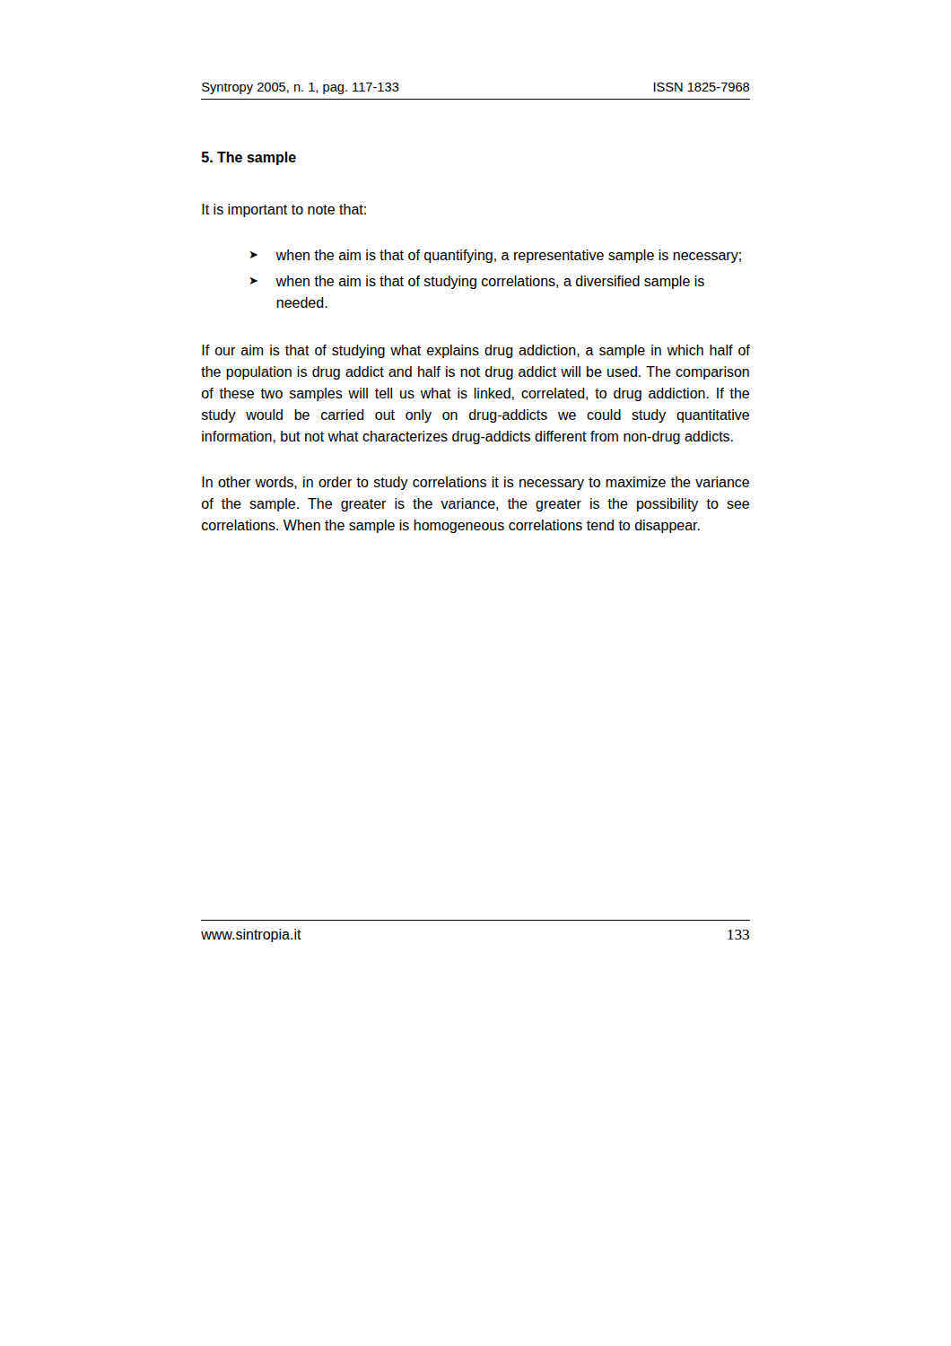Syntropy 2005, n. 1, pag. 117-133
ISSN 1825-7968
5. The sample
It is important to note that:
when the aim is that of quantifying, a representative sample is necessary;
when the aim is that of studying correlations, a diversified sample is needed.
If our aim is that of studying what explains drug addiction, a sample in which half of the population is drug addict and half is not drug addict will be used. The comparison of these two samples will tell us what is linked, correlated, to drug addiction. If the study would be carried out only on drug-addicts we could study quantitative information, but not what characterizes drug-addicts different from non-drug addicts.
In other words, in order to study correlations it is necessary to maximize the variance of the sample. The greater is the variance, the greater is the possibility to see correlations. When the sample is homogeneous correlations tend to disappear.
www.sintropia.it
133